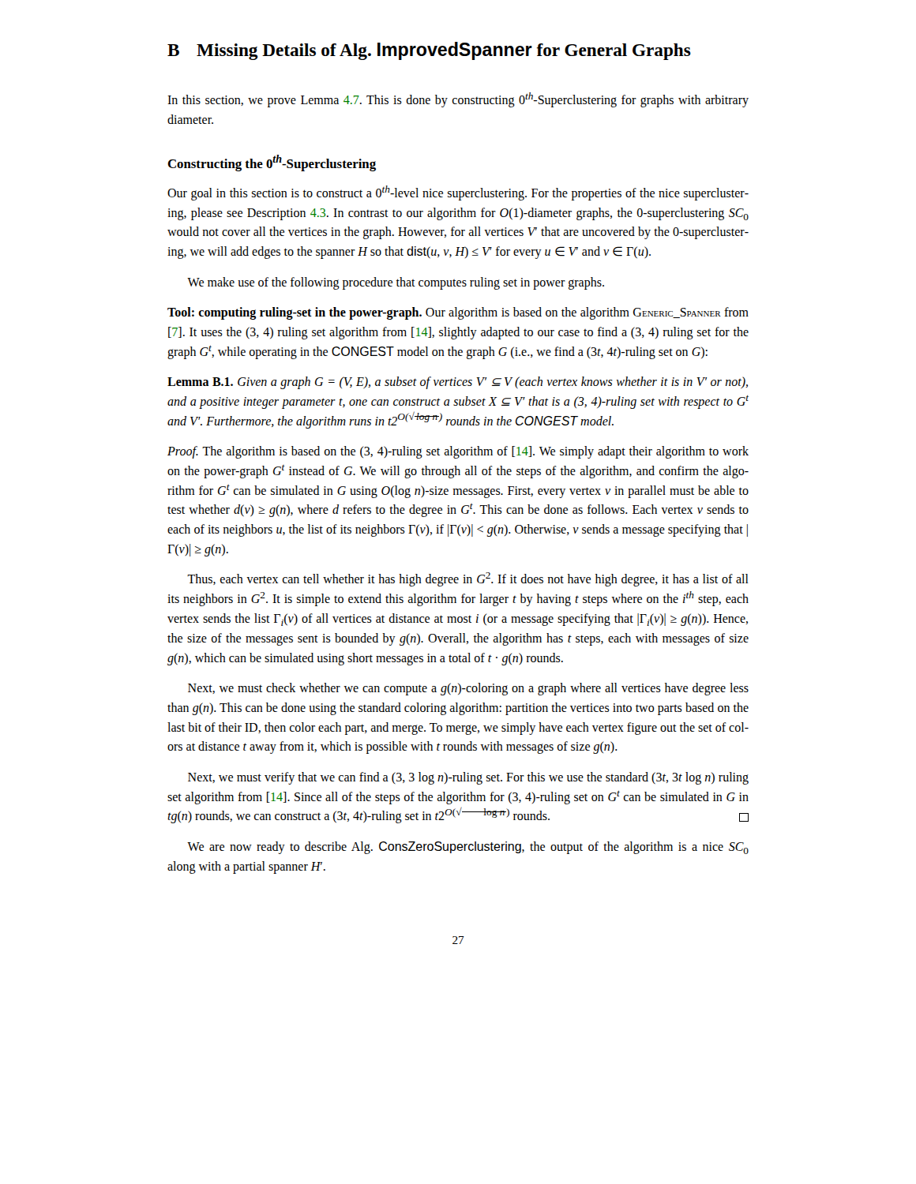BMissing Details of Alg. ImprovedSpanner for General Graphs
In this section, we prove Lemma 4.7. This is done by constructing 0th-Superclustering for graphs with arbitrary diameter.
Constructing the 0th-Superclustering
Our goal in this section is to construct a 0th-level nice superclustering. For the properties of the nice superclustering, please see Description 4.3. In contrast to our algorithm for O(1)-diameter graphs, the 0-superclustering SC0 would not cover all the vertices in the graph. However, for all vertices V′ that are uncovered by the 0-superclustering, we will add edges to the spanner H so that dist(u, v, H) ≤ V′ for every u ∈ V′ and v ∈ Γ(u).
We make use of the following procedure that computes ruling set in power graphs.
Tool: computing ruling-set in the power-graph. Our algorithm is based on the algorithm Generic_Spanner from [7]. It uses the (3, 4) ruling set algorithm from [14], slightly adapted to our case to find a (3, 4) ruling set for the graph Gt, while operating in the CONGEST model on the graph G (i.e., we find a (3t, 4t)-ruling set on G):
Lemma B.1. Given a graph G = (V, E), a subset of vertices V′ ⊆ V (each vertex knows whether it is in V′ or not), and a positive integer parameter t, one can construct a subset X ⊆ V′ that is a (3, 4)-ruling set with respect to Gt and V′. Furthermore, the algorithm runs in t2O(√log n) rounds in the CONGEST model.
Proof. The algorithm is based on the (3, 4)-ruling set algorithm of [14]. We simply adapt their algorithm to work on the power-graph Gt instead of G. We will go through all of the steps of the algorithm, and confirm the algorithm for Gt can be simulated in G using O(log n)-size messages. First, every vertex v in parallel must be able to test whether d(v) ≥ g(n), where d refers to the degree in Gt. This can be done as follows. Each vertex v sends to each of its neighbors u, the list of its neighbors Γ(v), if |Γ(v)| < g(n). Otherwise, v sends a message specifying that |Γ(v)| ≥ g(n).
Thus, each vertex can tell whether it has high degree in G2. If it does not have high degree, it has a list of all its neighbors in G2. It is simple to extend this algorithm for larger t by having t steps where on the ith step, each vertex sends the list Γi(v) of all vertices at distance at most i (or a message specifying that |Γi(v)| ≥ g(n)). Hence, the size of the messages sent is bounded by g(n). Overall, the algorithm has t steps, each with messages of size g(n), which can be simulated using short messages in a total of t · g(n) rounds.
Next, we must check whether we can compute a g(n)-coloring on a graph where all vertices have degree less than g(n). This can be done using the standard coloring algorithm: partition the vertices into two parts based on the last bit of their ID, then color each part, and merge. To merge, we simply have each vertex figure out the set of colors at distance t away from it, which is possible with t rounds with messages of size g(n).
Next, we must verify that we can find a (3, 3 log n)-ruling set. For this we use the standard (3t, 3t log n) ruling set algorithm from [14]. Since all of the steps of the algorithm for (3, 4)-ruling set on Gt can be simulated in G in tg(n) rounds, we can construct a (3t, 4t)-ruling set in t2O(√log n) rounds.
We are now ready to describe Alg. ConsZeroSuperclustering, the output of the algorithm is a nice SC0 along with a partial spanner H′.
27